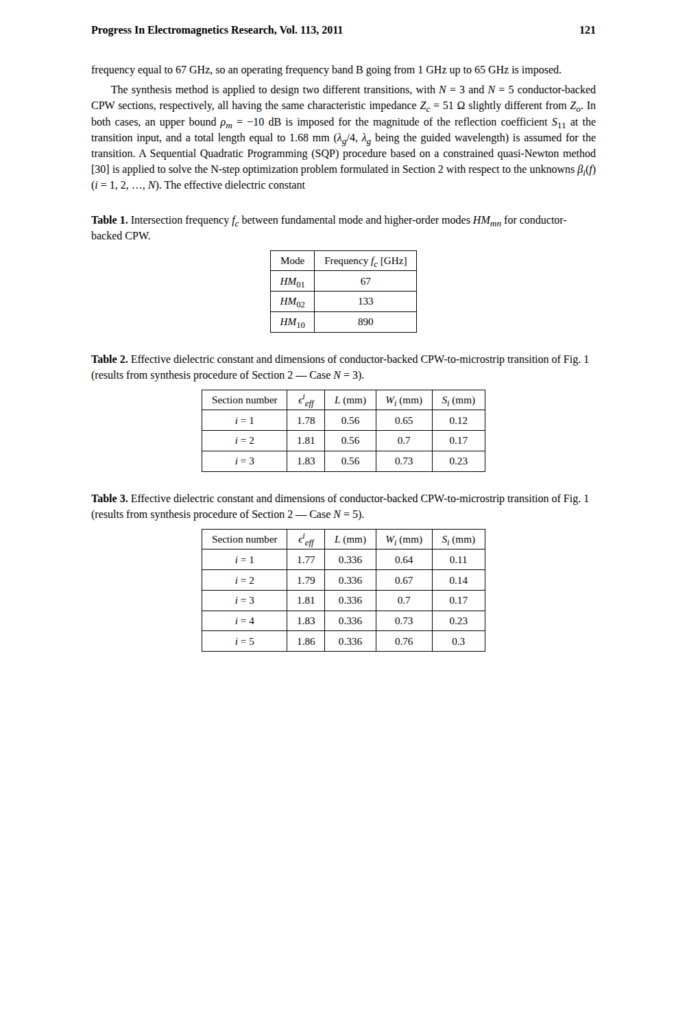Progress In Electromagnetics Research, Vol. 113, 2011 121
frequency equal to 67 GHz, so an operating frequency band B going from 1 GHz up to 65 GHz is imposed.
The synthesis method is applied to design two different transitions, with N = 3 and N = 5 conductor-backed CPW sections, respectively, all having the same characteristic impedance Zc = 51 Ω slightly different from Zo. In both cases, an upper bound ρm = −10 dB is imposed for the magnitude of the reflection coefficient S11 at the transition input, and a total length equal to 1.68 mm (λg/4, λg being the guided wavelength) is assumed for the transition. A Sequential Quadratic Programming (SQP) procedure based on a constrained quasi-Newton method [30] is applied to solve the N-step optimization problem formulated in Section 2 with respect to the unknowns βi(f) (i = 1, 2, …, N). The effective dielectric constant
Table 1. Intersection frequency fc between fundamental mode and higher-order modes HMmn for conductor-backed CPW.
| Mode | Frequency f c [GHz] |
| --- | --- |
| HM 01 | 67 |
| HM 02 | 133 |
| HM 10 | 890 |
Table 2. Effective dielectric constant and dimensions of conductor-backed CPW-to-microstrip transition of Fig. 1 (results from synthesis procedure of Section 2 — Case N = 3).
| Section number | ϵ i eff | L (mm) | W i (mm) | S i (mm) |
| --- | --- | --- | --- | --- |
| i = 1 | 1.78 | 0.56 | 0.65 | 0.12 |
| i = 2 | 1.81 | 0.56 | 0.7 | 0.17 |
| i = 3 | 1.83 | 0.56 | 0.73 | 0.23 |
Table 3. Effective dielectric constant and dimensions of conductor-backed CPW-to-microstrip transition of Fig. 1 (results from synthesis procedure of Section 2 — Case N = 5).
| Section number | ϵ i eff | L (mm) | W i (mm) | S i (mm) |
| --- | --- | --- | --- | --- |
| i = 1 | 1.77 | 0.336 | 0.64 | 0.11 |
| i = 2 | 1.79 | 0.336 | 0.67 | 0.14 |
| i = 3 | 1.81 | 0.336 | 0.7 | 0.17 |
| i = 4 | 1.83 | 0.336 | 0.73 | 0.23 |
| i = 5 | 1.86 | 0.336 | 0.76 | 0.3 |